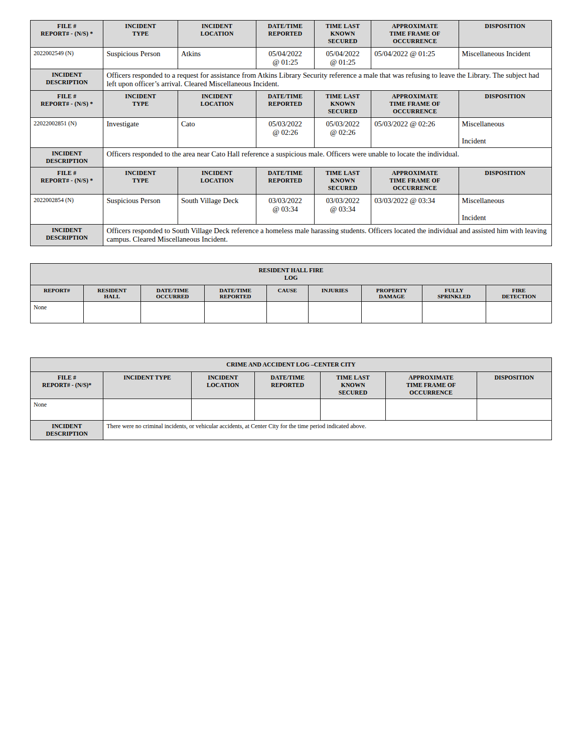| FILE # REPORT# - (N/S) * | INCIDENT TYPE | INCIDENT LOCATION | DATE/TIME REPORTED | TIME LAST KNOWN SECURED | APPROXIMATE TIME FRAME OF OCCURRENCE | DISPOSITION |
| 2022002549 (N) | Suspicious Person | Atkins | 05/04/2022 @ 01:25 | 05/04/2022 @ 01:25 | 05/04/2022 @ 01:25 | Miscellaneous Incident |
| INCIDENT DESCRIPTION | Officers responded to a request for assistance from Atkins Library Security reference a male that was refusing to leave the Library. The subject had left upon officer’s arrival. Cleared Miscellaneous Incident. |
| FILE # REPORT# - (N/S) * | INCIDENT TYPE | INCIDENT LOCATION | DATE/TIME REPORTED | TIME LAST KNOWN SECURED | APPROXIMATE TIME FRAME OF OCCURRENCE | DISPOSITION |
| 22022002851 (N) | Investigate | Cato | 05/03/2022 @ 02:26 | 05/03/2022 @ 02:26 | 05/03/2022 @ 02:26 | Miscellaneous Incident |
| INCIDENT DESCRIPTION | Officers responded to the area near Cato Hall reference a suspicious male. Officers were unable to locate the individual. |
| FILE # REPORT# - (N/S) * | INCIDENT TYPE | INCIDENT LOCATION | DATE/TIME REPORTED | TIME LAST KNOWN SECURED | APPROXIMATE TIME FRAME OF OCCURRENCE | DISPOSITION |
| 2022002854 (N) | Suspicious Person | South Village Deck | 03/03/2022 @ 03:34 | 03/03/2022 @ 03:34 | 03/03/2022 @ 03:34 | Miscellaneous Incident |
| INCIDENT DESCRIPTION | Officers responded to South Village Deck reference a homeless male harassing students. Officers located the individual and assisted him with leaving campus. Cleared Miscellaneous Incident. |
| RESIDENT HALL FIRE LOG |
| REPORT# | RESIDENT HALL | DATE/TIME OCCURRED | DATE/TIME REPORTED | CAUSE | INJURIES | PROPERTY DAMAGE | FULLY SPRINKLED | FIRE DETECTION |
| None | | | | | | | | |
| CRIME AND ACCIDENT LOG –CENTER CITY |
| FILE # REPORT# - (N/S)* | INCIDENT TYPE | INCIDENT LOCATION | DATE/TIME REPORTED | TIME LAST KNOWN SECURED | APPROXIMATE TIME FRAME OF OCCURRENCE | DISPOSITION |
| None | | | | | | |
| INCIDENT DESCRIPTION | There were no criminal incidents, or vehicular accidents, at Center City for the time period indicated above. |